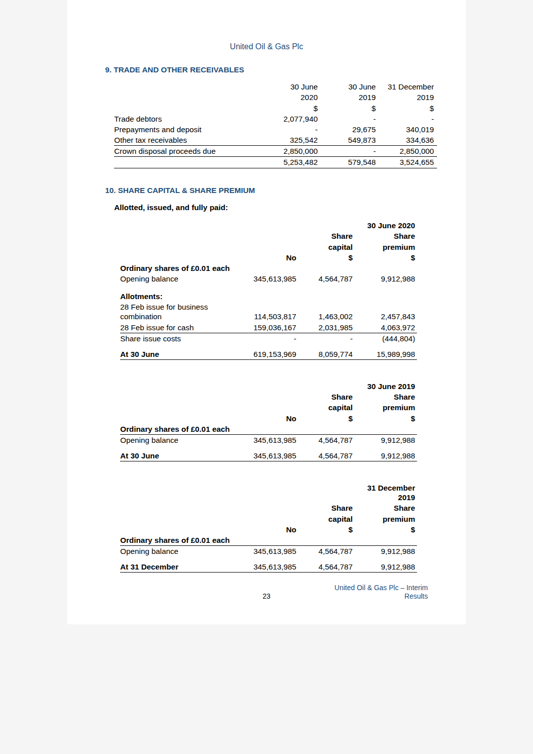United Oil & Gas Plc
9. TRADE AND OTHER RECEIVABLES
| | 30 June | 30 June | 31 December |
| | 2020 | 2019 | 2019 |
| | $ | $ | $ |
| Trade debtors | 2,077,940 | - | - |
| Prepayments and deposit | - | 29,675 | 340,019 |
| Other tax receivables | 325,542 | 549,873 | 334,636 |
| Crown disposal proceeds due | 2,850,000 | - | 2,850,000 |
| | 5,253,482 | 579,548 | 3,524,655 |
10. SHARE CAPITAL & SHARE PREMIUM
Allotted, issued, and fully paid:
| | | | 30 June 2020 |
| | | Share | Share |
| | | capital | premium |
| | No | $ | $ |
| Ordinary shares of £0.01 each | | | |
| Opening balance | 345,613,985 | 4,564,787 | 9,912,988 |
| Allotments: | | | |
| 28 Feb issue for business combination | 114,503,817 | 1,463,002 | 2,457,843 |
| 28 Feb issue for cash | 159,036,167 | 2,031,985 | 4,063,972 |
| Share issue costs | - | - | (444,804) |
| At 30 June | 619,153,969 | 8,059,774 | 15,989,998 |
| | | | 30 June 2019 |
| | | Share | Share |
| | | capital | premium |
| | No | $ | $ |
| Ordinary shares of £0.01 each | | | |
| Opening balance | 345,613,985 | 4,564,787 | 9,912,988 |
| At 30 June | 345,613,985 | 4,564,787 | 9,912,988 |
| | | | 31 December 2019 |
| | | Share | Share |
| | | capital | premium |
| | No | $ | $ |
| Ordinary shares of £0.01 each | | | |
| Opening balance | 345,613,985 | 4,564,787 | 9,912,988 |
| At 31 December | 345,613,985 | 4,564,787 | 9,912,988 |
| | 23 | United Oil & Gas Plc – Interim Results |